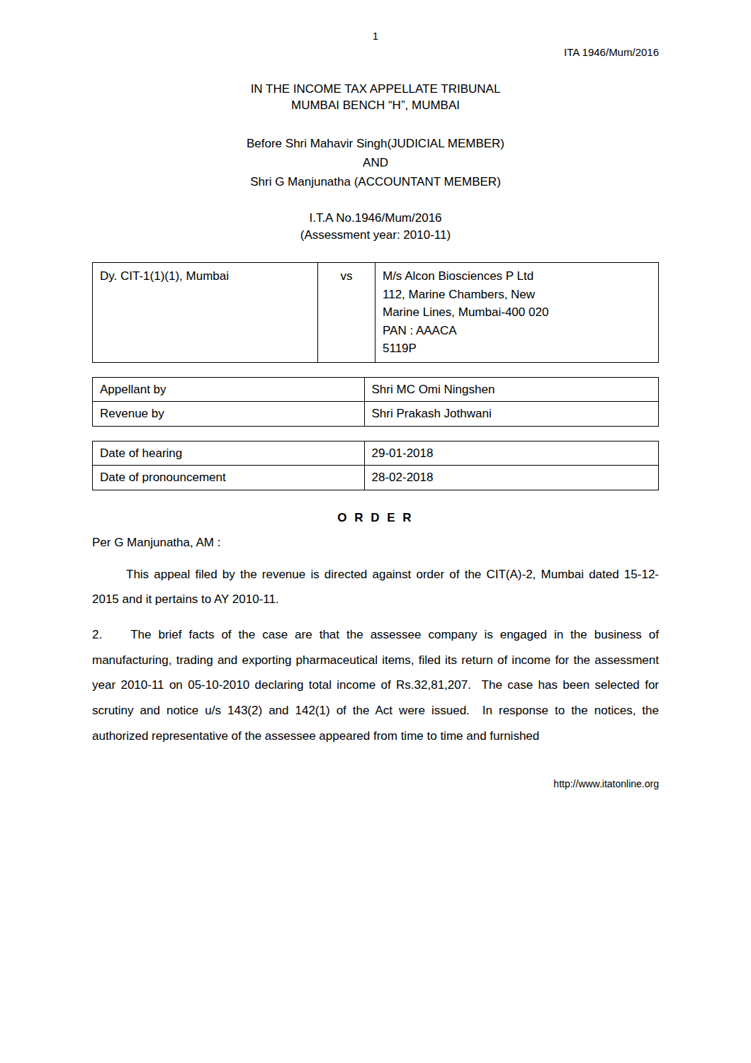1
ITA 1946/Mum/2016
IN THE INCOME TAX APPELLATE TRIBUNAL
MUMBAI BENCH “H”, MUMBAI
Before Shri Mahavir Singh(JUDICIAL MEMBER)
AND
Shri G Manjunatha (ACCOUNTANT MEMBER)
I.T.A No.1946/Mum/2016
(Assessment year: 2010-11)
| Dy. CIT-1(1)(1), Mumbai | vs | M/s Alcon Biosciences P Ltd 112, Marine Chambers, New Marine Lines, Mumbai-400 020 PAN : AAACA 5119P |
| Appellant by | Shri MC Omi Ningshen |
| Revenue by | Shri Prakash Jothwani |
| Date of hearing | 29-01-2018 |
| Date of pronouncement | 28-02-2018 |
O R D E R
Per G Manjunatha, AM :
This appeal filed by the revenue is directed against order of the CIT(A)-2, Mumbai dated 15-12-2015 and it pertains to AY 2010-11.
2. The brief facts of the case are that the assessee company is engaged in the business of manufacturing, trading and exporting pharmaceutical items, filed its return of income for the assessment year 2010-11 on 05-10-2010 declaring total income of Rs.32,81,207. The case has been selected for scrutiny and notice u/s 143(2) and 142(1) of the Act were issued. In response to the notices, the authorized representative of the assessee appeared from time to time and furnished
http://www.itatonline.org